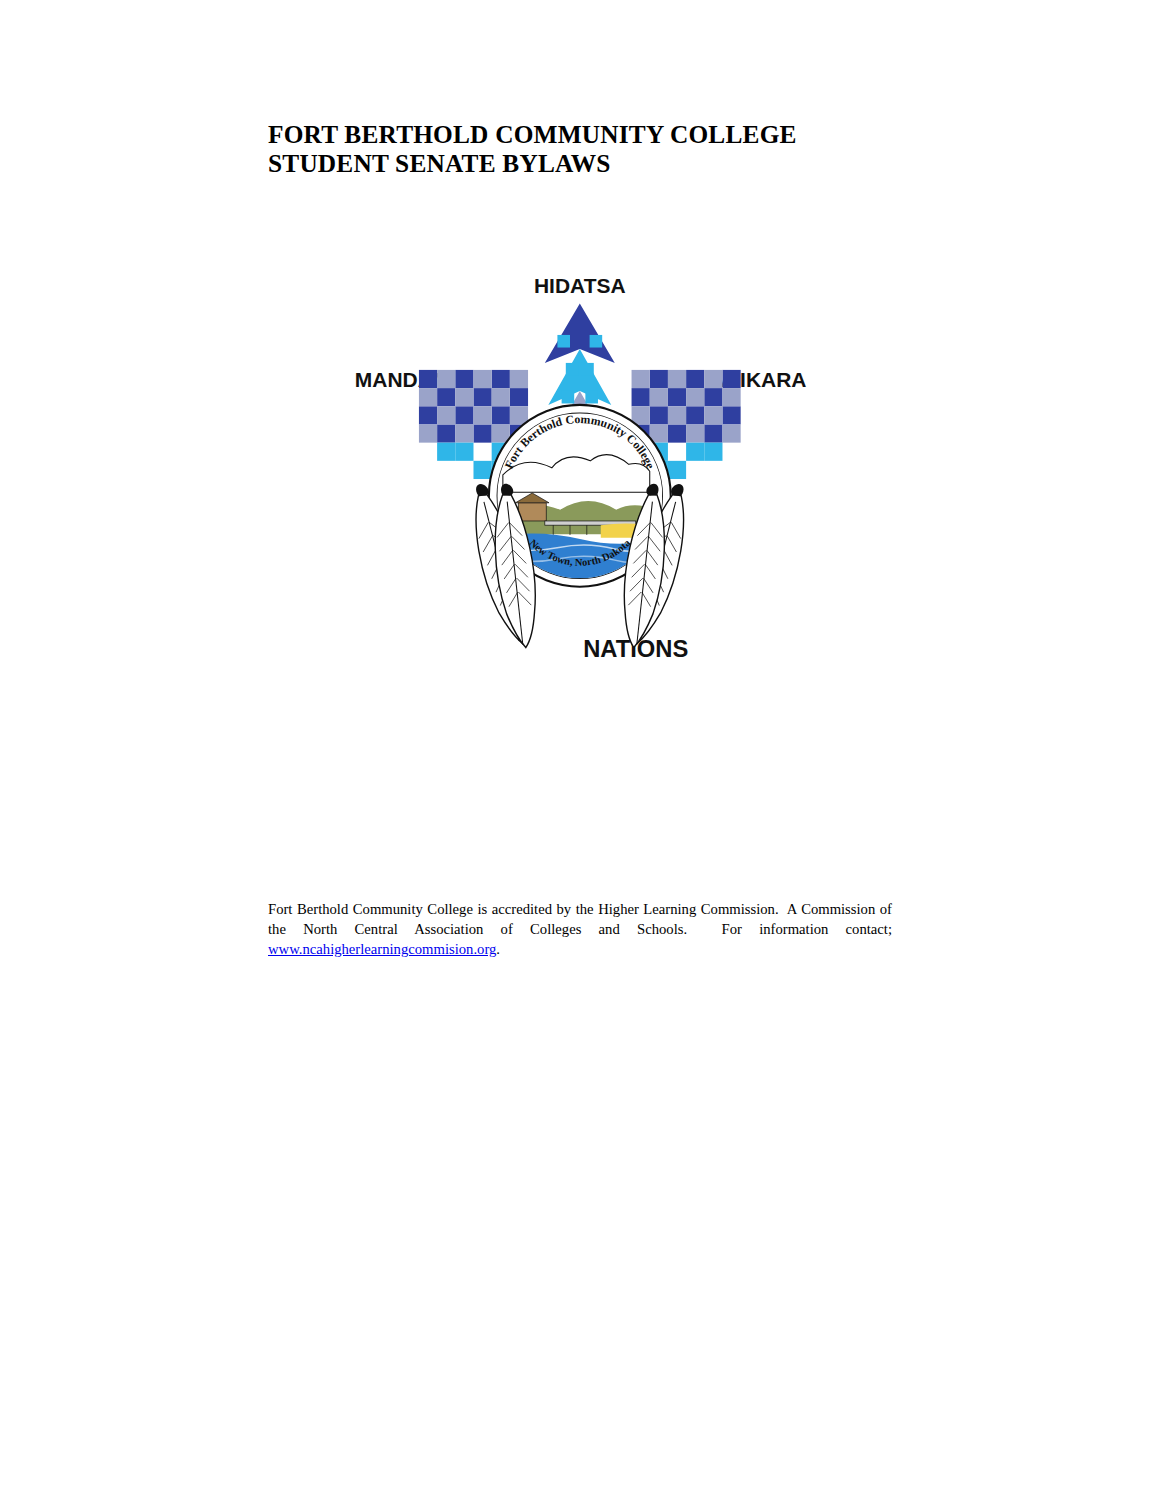Fort Berthold Community College
Student Senate Bylaws
HIDATSA MANDAN ARIKARA NATIONS Fort Berthold Community College New Town, North Dakota
Fort Berthold Community College is accredited by the Higher Learning Commission. A Commission of the North Central Association of Colleges and Schools. For information contact; www.ncahigherlearningcommision.org.